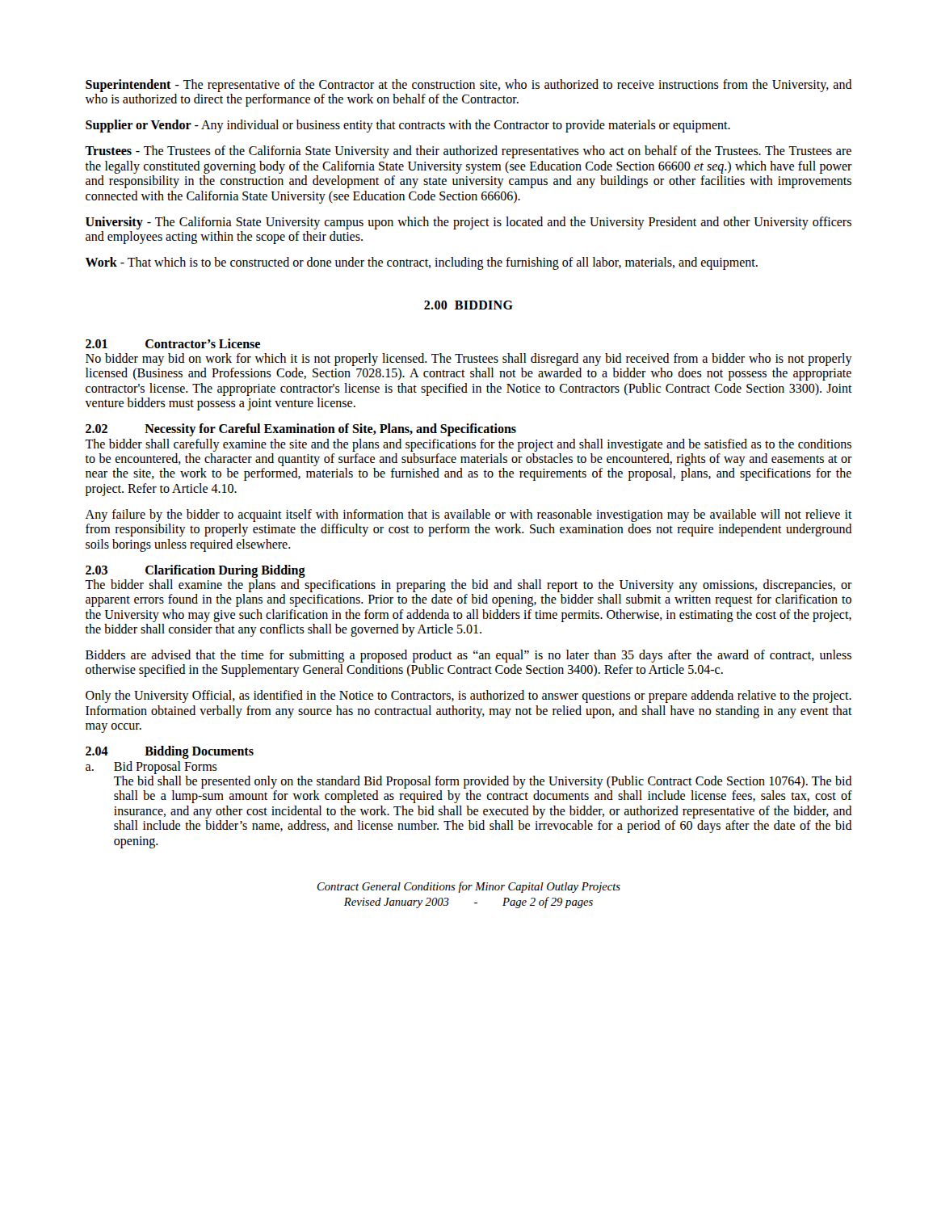Superintendent - The representative of the Contractor at the construction site, who is authorized to receive instructions from the University, and who is authorized to direct the performance of the work on behalf of the Contractor.
Supplier or Vendor - Any individual or business entity that contracts with the Contractor to provide materials or equipment.
Trustees - The Trustees of the California State University and their authorized representatives who act on behalf of the Trustees. The Trustees are the legally constituted governing body of the California State University system (see Education Code Section 66600 et seq.) which have full power and responsibility in the construction and development of any state university campus and any buildings or other facilities with improvements connected with the California State University (see Education Code Section 66606).
University - The California State University campus upon which the project is located and the University President and other University officers and employees acting within the scope of their duties.
Work - That which is to be constructed or done under the contract, including the furnishing of all labor, materials, and equipment.
2.00 BIDDING
2.01 Contractor’s License
No bidder may bid on work for which it is not properly licensed. The Trustees shall disregard any bid received from a bidder who is not properly licensed (Business and Professions Code, Section 7028.15). A contract shall not be awarded to a bidder who does not possess the appropriate contractor's license. The appropriate contractor's license is that specified in the Notice to Contractors (Public Contract Code Section 3300). Joint venture bidders must possess a joint venture license.
2.02 Necessity for Careful Examination of Site, Plans, and Specifications
The bidder shall carefully examine the site and the plans and specifications for the project and shall investigate and be satisfied as to the conditions to be encountered, the character and quantity of surface and subsurface materials or obstacles to be encountered, rights of way and easements at or near the site, the work to be performed, materials to be furnished and as to the requirements of the proposal, plans, and specifications for the project. Refer to Article 4.10.
Any failure by the bidder to acquaint itself with information that is available or with reasonable investigation may be available will not relieve it from responsibility to properly estimate the difficulty or cost to perform the work. Such examination does not require independent underground soils borings unless required elsewhere.
2.03 Clarification During Bidding
The bidder shall examine the plans and specifications in preparing the bid and shall report to the University any omissions, discrepancies, or apparent errors found in the plans and specifications. Prior to the date of bid opening, the bidder shall submit a written request for clarification to the University who may give such clarification in the form of addenda to all bidders if time permits. Otherwise, in estimating the cost of the project, the bidder shall consider that any conflicts shall be governed by Article 5.01.
Bidders are advised that the time for submitting a proposed product as “an equal” is no later than 35 days after the award of contract, unless otherwise specified in the Supplementary General Conditions (Public Contract Code Section 3400). Refer to Article 5.04-c.
Only the University Official, as identified in the Notice to Contractors, is authorized to answer questions or prepare addenda relative to the project. Information obtained verbally from any source has no contractual authority, may not be relied upon, and shall have no standing in any event that may occur.
2.04 Bidding Documents
a. Bid Proposal Forms
The bid shall be presented only on the standard Bid Proposal form provided by the University (Public Contract Code Section 10764). The bid shall be a lump-sum amount for work completed as required by the contract documents and shall include license fees, sales tax, cost of insurance, and any other cost incidental to the work. The bid shall be executed by the bidder, or authorized representative of the bidder, and shall include the bidder’s name, address, and license number. The bid shall be irrevocable for a period of 60 days after the date of the bid opening.
Contract General Conditions for Minor Capital Outlay Projects Revised January 2003-Page 2 of 29 pages